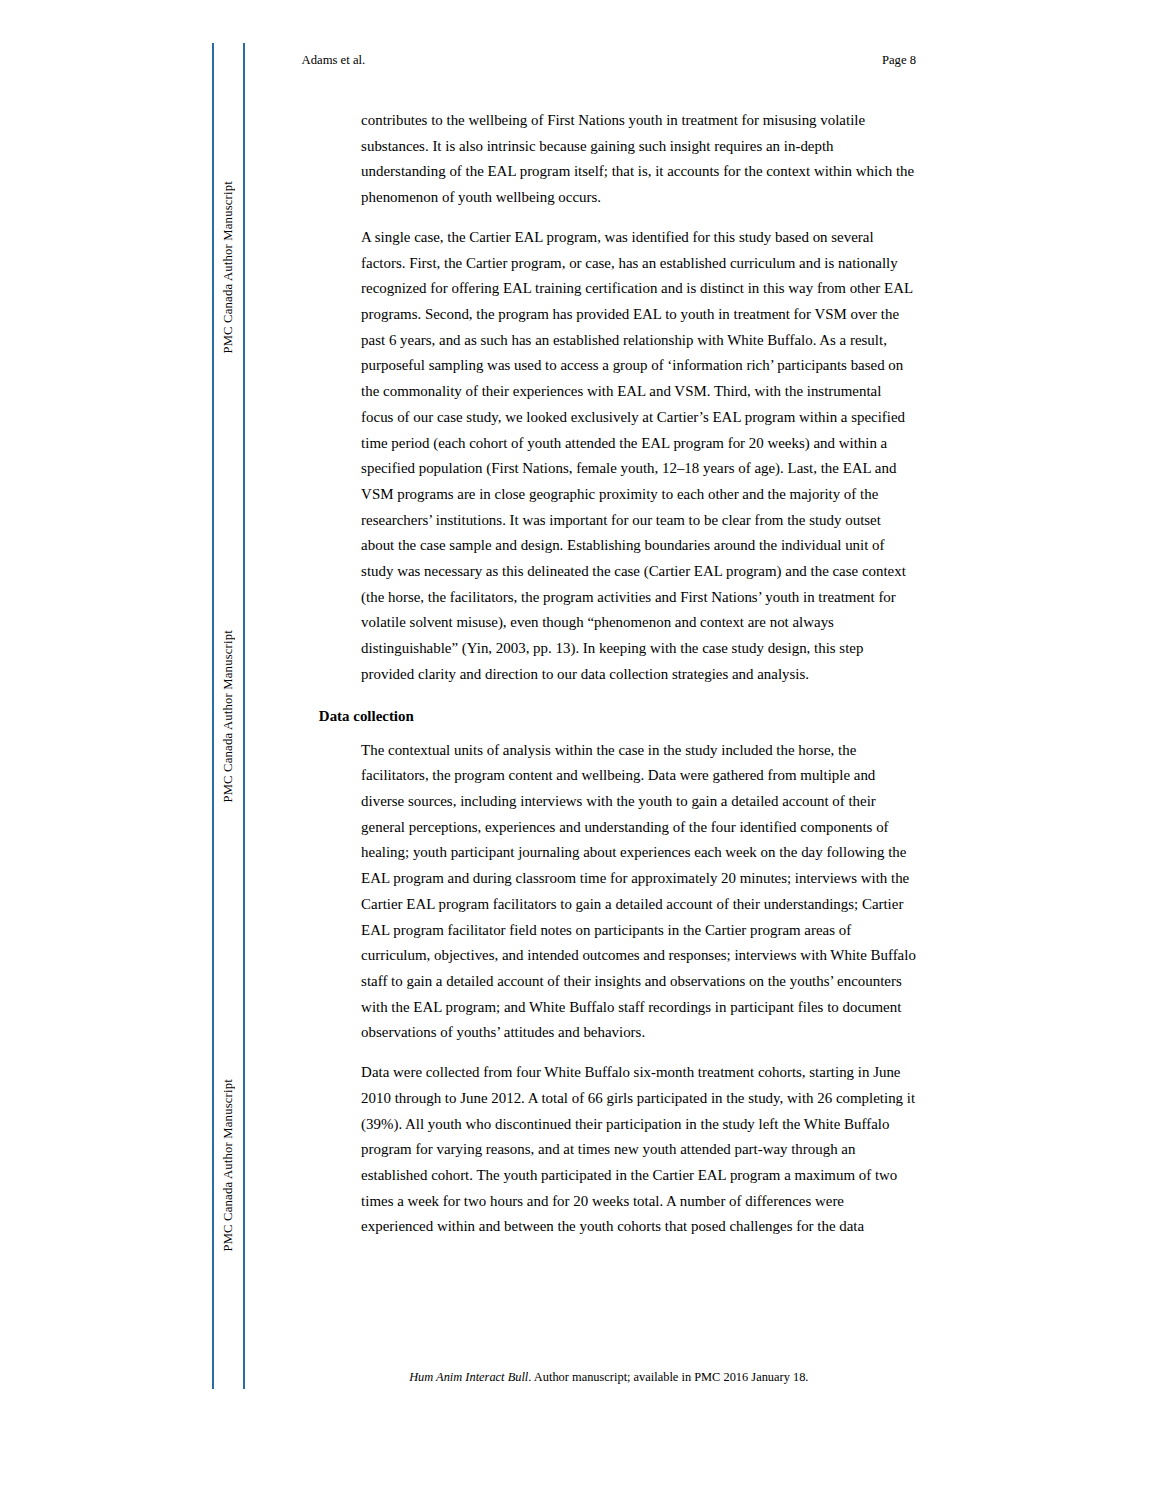PMC Canada Author Manuscript PMC Canada Author Manuscript PMC Canada Author Manuscript
Adams et al.
Page 8
contributes to the wellbeing of First Nations youth in treatment for misusing volatile substances. It is also intrinsic because gaining such insight requires an in-depth understanding of the EAL program itself; that is, it accounts for the context within which the phenomenon of youth wellbeing occurs.
A single case, the Cartier EAL program, was identified for this study based on several factors. First, the Cartier program, or case, has an established curriculum and is nationally recognized for offering EAL training certification and is distinct in this way from other EAL programs. Second, the program has provided EAL to youth in treatment for VSM over the past 6 years, and as such has an established relationship with White Buffalo. As a result, purposeful sampling was used to access a group of ‘information rich’ participants based on the commonality of their experiences with EAL and VSM. Third, with the instrumental focus of our case study, we looked exclusively at Cartier’s EAL program within a specified time period (each cohort of youth attended the EAL program for 20 weeks) and within a specified population (First Nations, female youth, 12–18 years of age). Last, the EAL and VSM programs are in close geographic proximity to each other and the majority of the researchers’ institutions. It was important for our team to be clear from the study outset about the case sample and design. Establishing boundaries around the individual unit of study was necessary as this delineated the case (Cartier EAL program) and the case context (the horse, the facilitators, the program activities and First Nations’ youth in treatment for volatile solvent misuse), even though “phenomenon and context are not always distinguishable” (Yin, 2003, pp. 13). In keeping with the case study design, this step provided clarity and direction to our data collection strategies and analysis.
Data collection
The contextual units of analysis within the case in the study included the horse, the facilitators, the program content and wellbeing. Data were gathered from multiple and diverse sources, including interviews with the youth to gain a detailed account of their general perceptions, experiences and understanding of the four identified components of healing; youth participant journaling about experiences each week on the day following the EAL program and during classroom time for approximately 20 minutes; interviews with the Cartier EAL program facilitators to gain a detailed account of their understandings; Cartier EAL program facilitator field notes on participants in the Cartier program areas of curriculum, objectives, and intended outcomes and responses; interviews with White Buffalo staff to gain a detailed account of their insights and observations on the youths’ encounters with the EAL program; and White Buffalo staff recordings in participant files to document observations of youths’ attitudes and behaviors.
Data were collected from four White Buffalo six-month treatment cohorts, starting in June 2010 through to June 2012. A total of 66 girls participated in the study, with 26 completing it (39%). All youth who discontinued their participation in the study left the White Buffalo program for varying reasons, and at times new youth attended part-way through an established cohort. The youth participated in the Cartier EAL program a maximum of two times a week for two hours and for 20 weeks total. A number of differences were experienced within and between the youth cohorts that posed challenges for the data
Hum Anim Interact Bull. Author manuscript; available in PMC 2016 January 18.